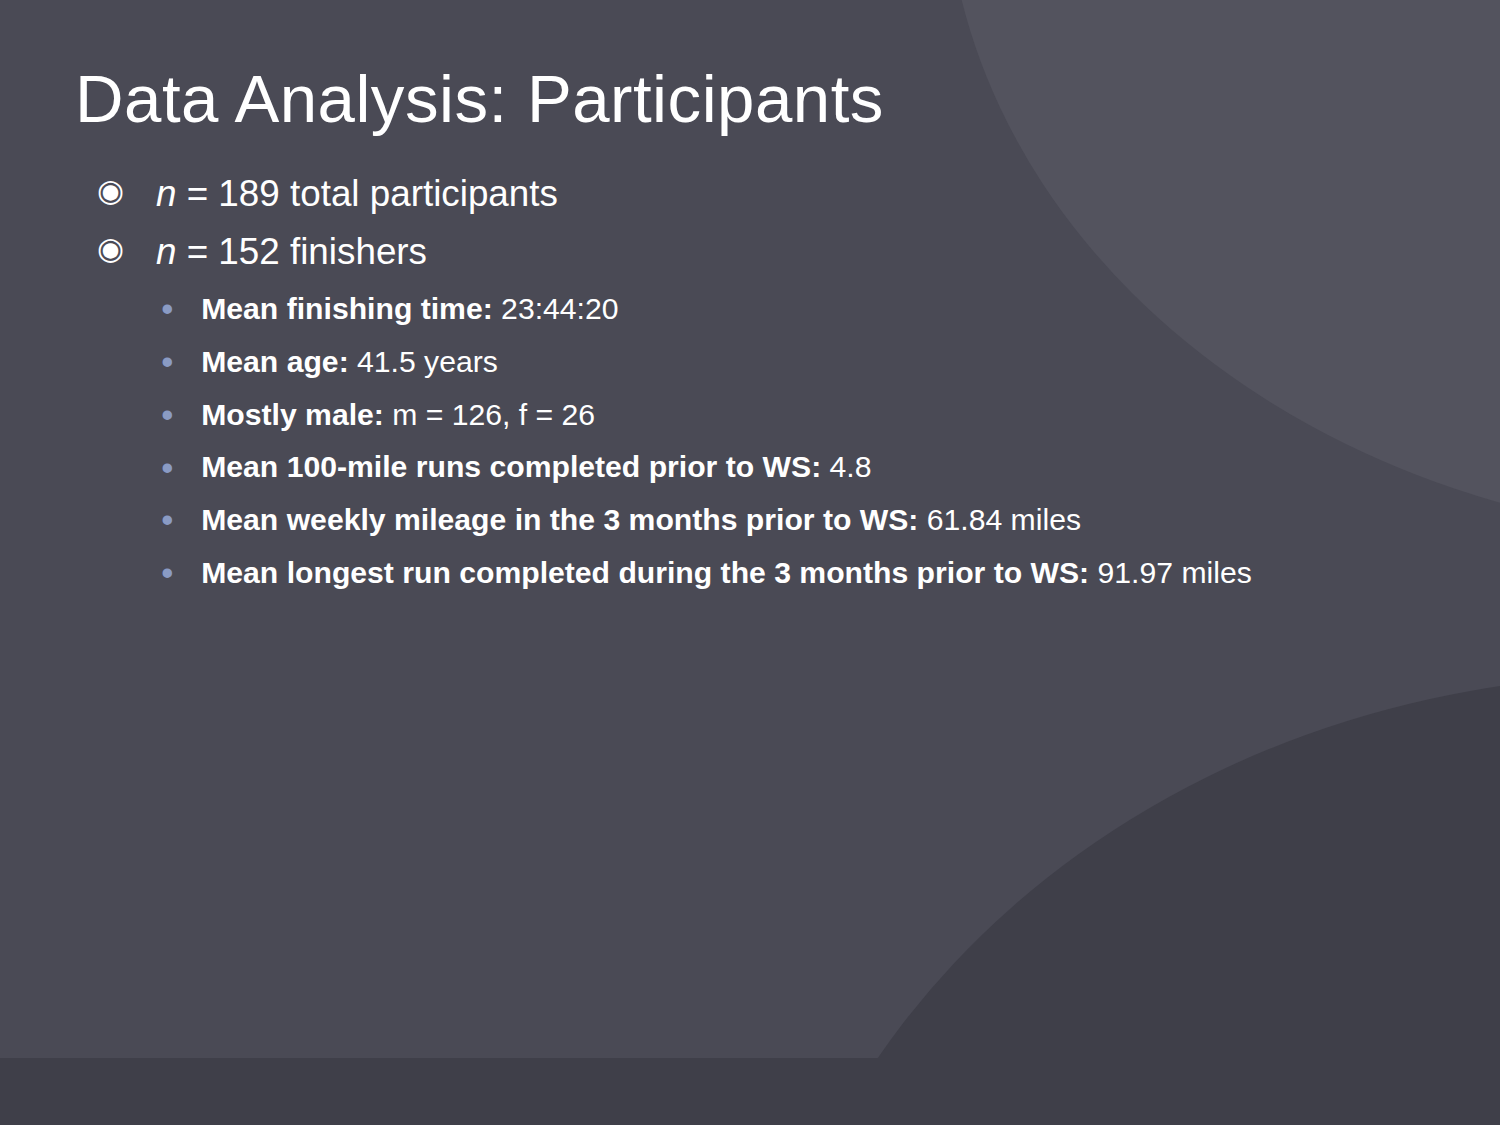Data Analysis: Participants
n = 189 total participants
n = 152 finishers
Mean finishing time: 23:44:20
Mean age: 41.5 years
Mostly male: m = 126, f = 26
Mean 100-mile runs completed prior to WS: 4.8
Mean weekly mileage in the 3 months prior to WS: 61.84 miles
Mean longest run completed during the 3 months prior to WS: 91.97 miles